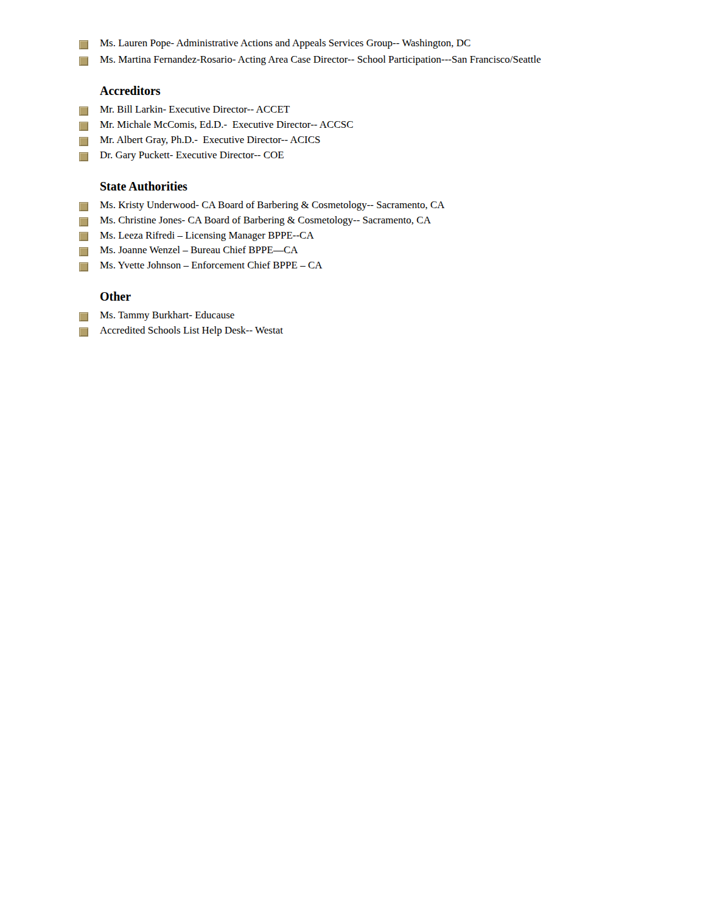Ms. Lauren Pope- Administrative Actions and Appeals Services Group-- Washington, DC
Ms. Martina Fernandez-Rosario- Acting Area Case Director-- School Participation---San Francisco/Seattle
Accreditors
Mr. Bill Larkin- Executive Director-- ACCET
Mr. Michale McComis, Ed.D.- Executive Director-- ACCSC
Mr. Albert Gray, Ph.D.- Executive Director-- ACICS
Dr. Gary Puckett- Executive Director-- COE
State Authorities
Ms. Kristy Underwood- CA Board of Barbering & Cosmetology-- Sacramento, CA
Ms. Christine Jones- CA Board of Barbering & Cosmetology-- Sacramento, CA
Ms. Leeza Rifredi – Licensing Manager BPPE--CA
Ms. Joanne Wenzel – Bureau Chief BPPE—CA
Ms. Yvette Johnson – Enforcement Chief BPPE – CA
Other
Ms. Tammy Burkhart- Educause
Accredited Schools List Help Desk-- Westat